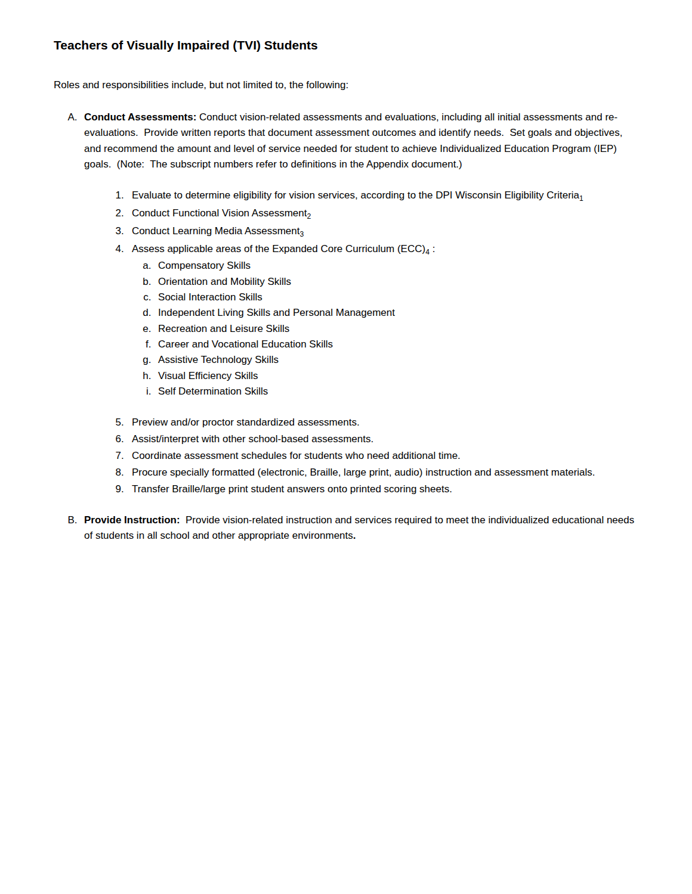Teachers of Visually Impaired (TVI) Students
Roles and responsibilities include, but not limited to, the following:
Conduct Assessments: Conduct vision-related assessments and evaluations, including all initial assessments and re-evaluations. Provide written reports that document assessment outcomes and identify needs. Set goals and objectives, and recommend the amount and level of service needed for student to achieve Individualized Education Program (IEP) goals. (Note: The subscript numbers refer to definitions in the Appendix document.)
Evaluate to determine eligibility for vision services, according to the DPI Wisconsin Eligibility Criteria1
Conduct Functional Vision Assessment2
Conduct Learning Media Assessment3
Assess applicable areas of the Expanded Core Curriculum (ECC)4 :
Compensatory Skills
Orientation and Mobility Skills
Social Interaction Skills
Independent Living Skills and Personal Management
Recreation and Leisure Skills
Career and Vocational Education Skills
Assistive Technology Skills
Visual Efficiency Skills
Self Determination Skills
Preview and/or proctor standardized assessments.
Assist/interpret with other school-based assessments.
Coordinate assessment schedules for students who need additional time.
Procure specially formatted (electronic, Braille, large print, audio) instruction and assessment materials.
Transfer Braille/large print student answers onto printed scoring sheets.
Provide Instruction: Provide vision-related instruction and services required to meet the individualized educational needs of students in all school and other appropriate environments.